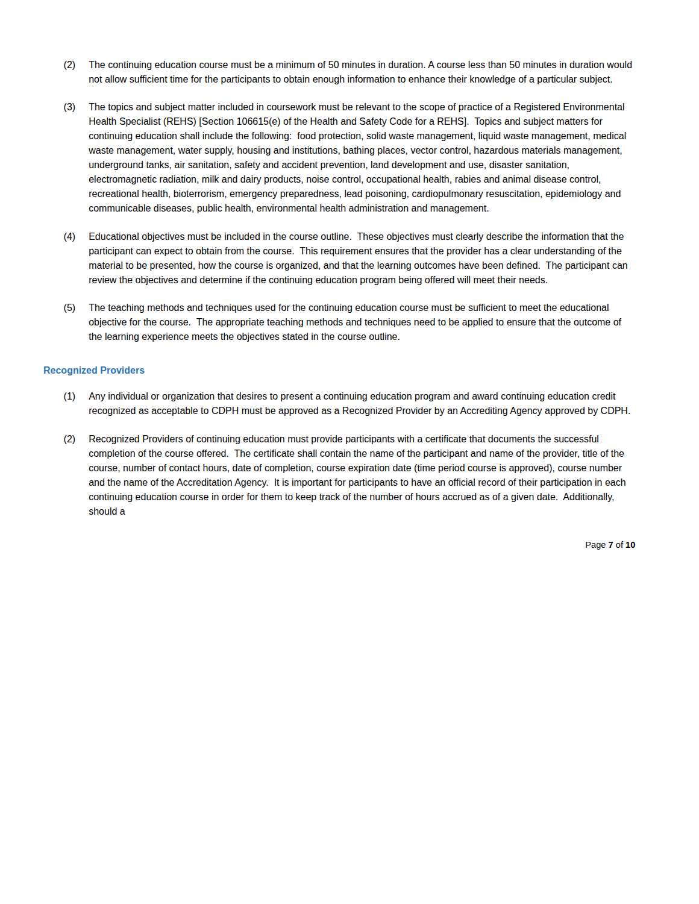(2) The continuing education course must be a minimum of 50 minutes in duration. A course less than 50 minutes in duration would not allow sufficient time for the participants to obtain enough information to enhance their knowledge of a particular subject.
(3) The topics and subject matter included in coursework must be relevant to the scope of practice of a Registered Environmental Health Specialist (REHS) [Section 106615(e) of the Health and Safety Code for a REHS]. Topics and subject matters for continuing education shall include the following: food protection, solid waste management, liquid waste management, medical waste management, water supply, housing and institutions, bathing places, vector control, hazardous materials management, underground tanks, air sanitation, safety and accident prevention, land development and use, disaster sanitation, electromagnetic radiation, milk and dairy products, noise control, occupational health, rabies and animal disease control, recreational health, bioterrorism, emergency preparedness, lead poisoning, cardiopulmonary resuscitation, epidemiology and communicable diseases, public health, environmental health administration and management.
(4) Educational objectives must be included in the course outline. These objectives must clearly describe the information that the participant can expect to obtain from the course. This requirement ensures that the provider has a clear understanding of the material to be presented, how the course is organized, and that the learning outcomes have been defined. The participant can review the objectives and determine if the continuing education program being offered will meet their needs.
(5) The teaching methods and techniques used for the continuing education course must be sufficient to meet the educational objective for the course. The appropriate teaching methods and techniques need to be applied to ensure that the outcome of the learning experience meets the objectives stated in the course outline.
Recognized Providers
(1) Any individual or organization that desires to present a continuing education program and award continuing education credit recognized as acceptable to CDPH must be approved as a Recognized Provider by an Accrediting Agency approved by CDPH.
(2) Recognized Providers of continuing education must provide participants with a certificate that documents the successful completion of the course offered. The certificate shall contain the name of the participant and name of the provider, title of the course, number of contact hours, date of completion, course expiration date (time period course is approved), course number and the name of the Accreditation Agency. It is important for participants to have an official record of their participation in each continuing education course in order for them to keep track of the number of hours accrued as of a given date. Additionally, should a
Page 7 of 10